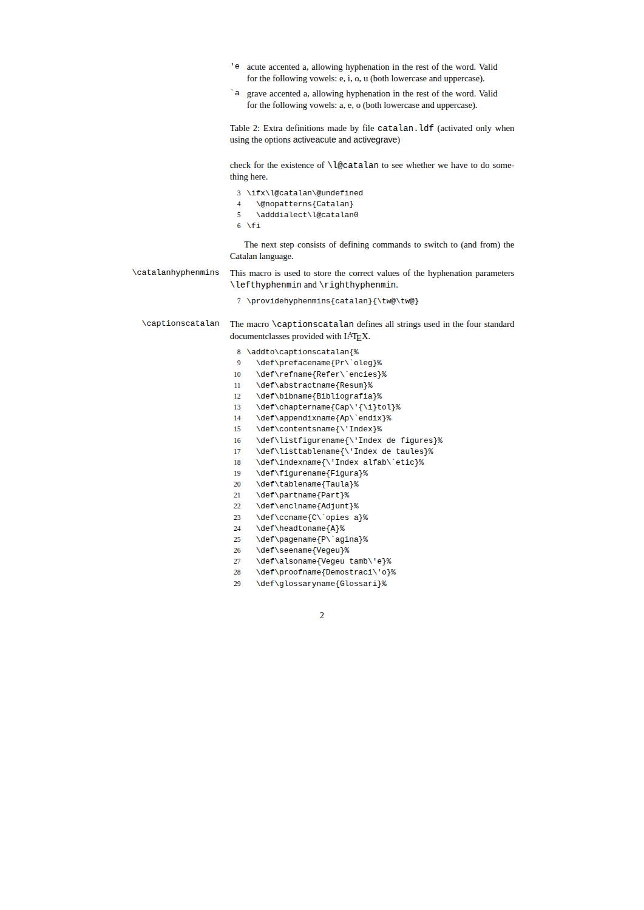| 'e | acute accented a, allowing hyphenation in the rest of the word. Valid for the following vowels: e, i, o, u (both lowercase and uppercase). |
| `a | grave accented a, allowing hyphenation in the rest of the word. Valid for the following vowels: a, e, o (both lowercase and uppercase). |
Table 2: Extra definitions made by file catalan.ldf (activated only when using the options activeacute and activegrave)
check for the existence of \l@catalan to see whether we have to do something here.
3\ifx\l@catalan\@undefined
4 \@nopatterns{Catalan}
5 \adddialect\l@catalan0
6\fi
The next step consists of defining commands to switch to (and from) the Catalan language.
\catalanhyphenmins
This macro is used to store the correct values of the hyphenation parameters \lefthyphenmin and \righthyphenmin.
7\providehyphenmins{catalan}{\tw@\tw@}
\captionscatalan
The macro \captionscatalan defines all strings used in the four standard documentclasses provided with LATEX.
8\addto\captionscatalan{%
9 \def\prefacename{Pr\`oleg}%
10 \def\refname{Refer\`encies}%
11 \def\abstractname{Resum}%
12 \def\bibname{Bibliografia}%
13 \def\chaptername{Cap\'{\i}tol}%
14 \def\appendixname{Ap\`endix}%
15 \def\contentsname{\'Index}%
16 \def\listfigurename{\'Index de figures}%
17 \def\listtablename{\'Index de taules}%
18 \def\indexname{\'Index alfab\`etic}%
19 \def\figurename{Figura}%
20 \def\tablename{Taula}%
21 \def\partname{Part}%
22 \def\enclname{Adjunt}%
23 \def\ccname{C\`opies a}%
24 \def\headtoname{A}%
25 \def\pagename{P\`agina}%
26 \def\seename{Vegeu}%
27 \def\alsoname{Vegeu tamb\'e}%
28 \def\proofname{Demostraci\'o}%
29 \def\glossaryname{Glossari}%
2